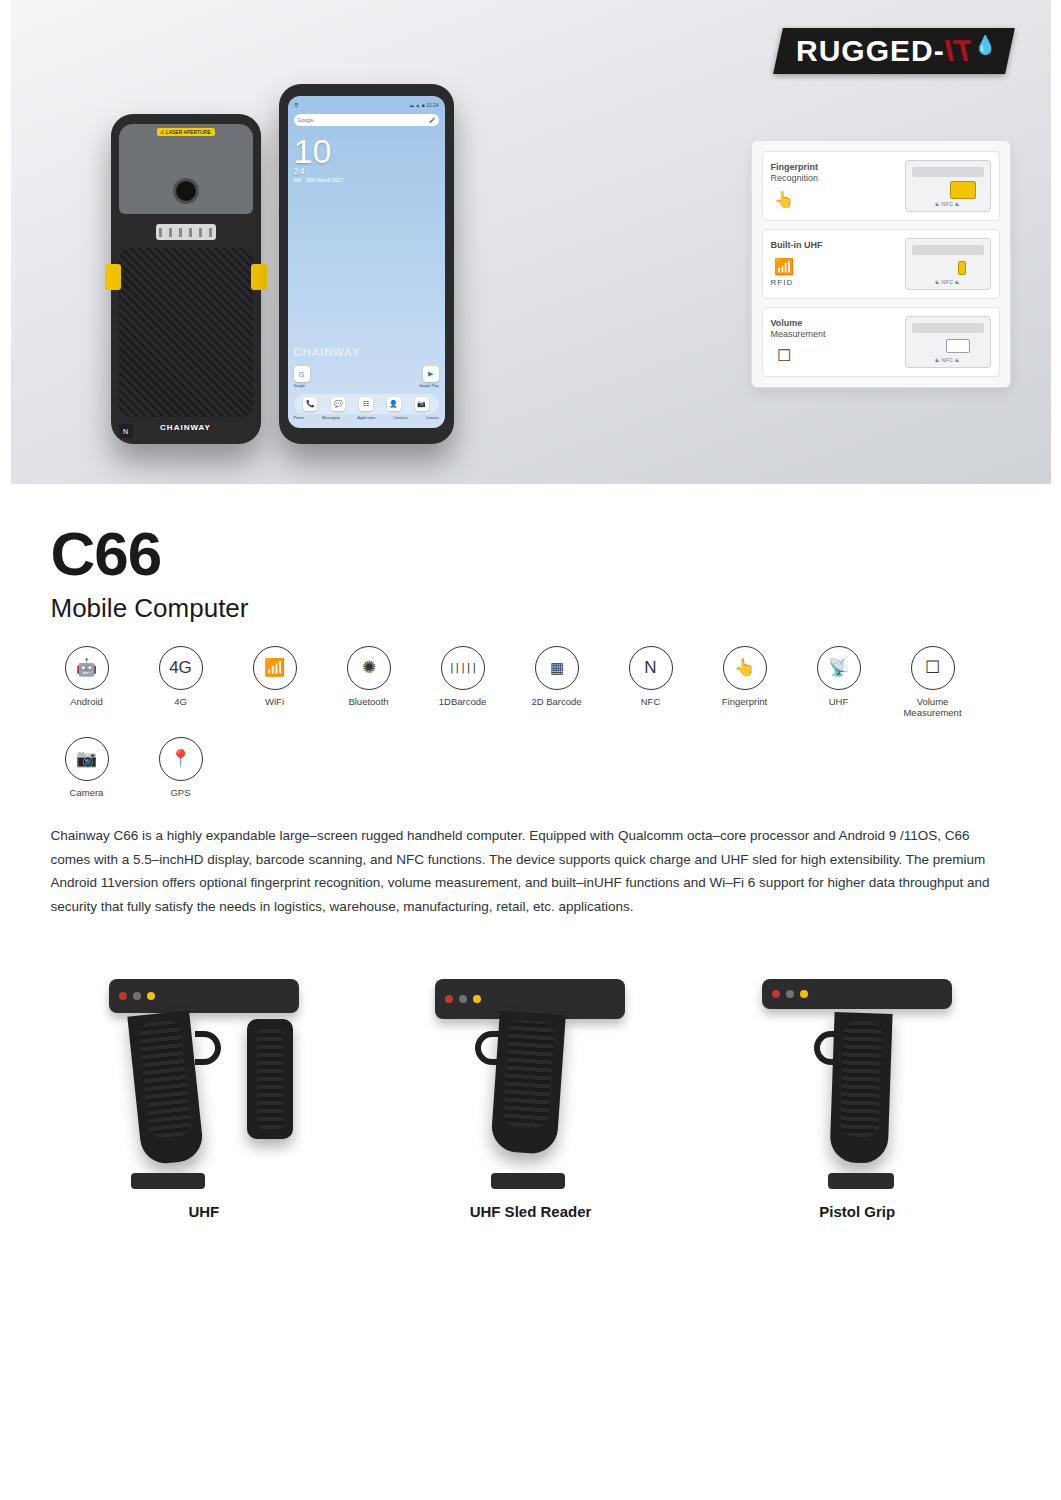RUGGED-IT💧
⚠ LASER APERTURE
N
CHAINWAY
☰☁ ▲ ■ 10:24
Google🎤
1024
AM · 18th March 2017
CHAINWAY
G
▶
Google Google Play
📞
💬
☷
👤
📷
Phone Messaging Application Contacts Camera
Fingerprint Recognition
👆
☯ NFC ☯
Built-in UHF
📶
RFID
☯ NFC ☯
Volume Measurement
☐
☯ NFC ☯
C66
Mobile Computer
🤖
Android
4G
4G
📶
WiFi
✺
Bluetooth
|||||
1DBarcode
▦
2D Barcode
N
NFC
👆
Fingerprint
📡
UHF
☐
Volume Measurement
📷
Camera
📍
GPS
Chainway C66 is a highly expandable large–screen rugged handheld computer. Equipped with Qualcomm octa–core processor and Android 9 /11OS, C66 comes with a 5.5–inchHD display, barcode scanning, and NFC functions. The device supports quick charge and UHF sled for high extensibility. The premium Android 11version offers optional fingerprint recognition, volume measurement, and built–inUHF functions and Wi–Fi 6 support for higher data throughput and security that fully satisfy the needs in logistics, warehouse, manufacturing, retail, etc. applications.
UHF
UHF Sled Reader
Pistol Grip